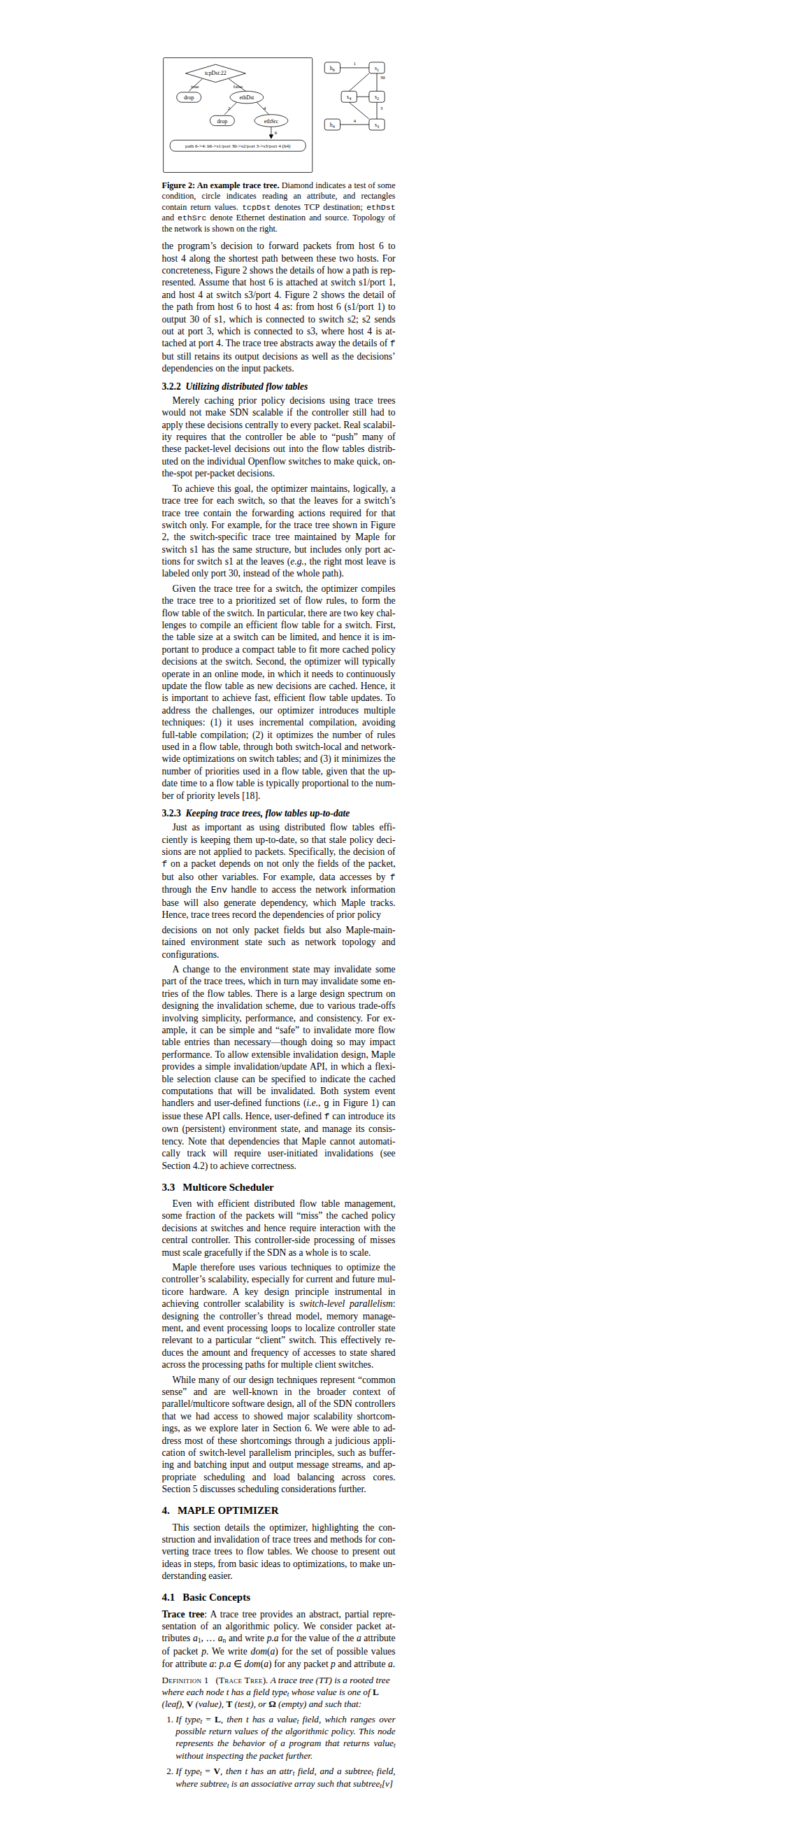tcpDst:22 true false drop ethDst 2 4 drop ethSrc 6 path 6->4: h6->s1/port 30->s2/port 3->s3/port 4 (h4) h6 s1 1 s4 s2 30 h4 s3 4 3
Figure 2: An example trace tree. Diamond indicates a test of some condition, circle indicates reading an attribute, and rectangles contain return values. tcpDst denotes TCP destination; ethDst and ethSrc denote Ethernet destination and source. Topology of the network is shown on the right.
the program’s decision to forward packets from host 6 to host 4 along the shortest path between these two hosts. For concreteness, Figure 2 shows the details of how a path is represented. Assume that host 6 is attached at switch s1/port 1, and host 4 at switch s3/port 4. Figure 2 shows the detail of the path from host 6 to host 4 as: from host 6 (s1/port 1) to output 30 of s1, which is connected to switch s2; s2 sends out at port 3, which is connected to s3, where host 4 is attached at port 4. The trace tree abstracts away the details of f but still retains its output decisions as well as the decisions’ dependencies on the input packets.
3.2.2 Utilizing distributed flow tables
Merely caching prior policy decisions using trace trees would not make SDN scalable if the controller still had to apply these decisions centrally to every packet. Real scalability requires that the controller be able to “push” many of these packet-level decisions out into the flow tables distributed on the individual Openflow switches to make quick, on-the-spot per-packet decisions.
To achieve this goal, the optimizer maintains, logically, a trace tree for each switch, so that the leaves for a switch’s trace tree contain the forwarding actions required for that switch only. For example, for the trace tree shown in Figure 2, the switch-specific trace tree maintained by Maple for switch s1 has the same structure, but includes only port actions for switch s1 at the leaves (e.g., the right most leave is labeled only port 30, instead of the whole path).
Given the trace tree for a switch, the optimizer compiles the trace tree to a prioritized set of flow rules, to form the flow table of the switch. In particular, there are two key challenges to compile an efficient flow table for a switch. First, the table size at a switch can be limited, and hence it is important to produce a compact table to fit more cached policy decisions at the switch. Second, the optimizer will typically operate in an online mode, in which it needs to continuously update the flow table as new decisions are cached. Hence, it is important to achieve fast, efficient flow table updates. To address the challenges, our optimizer introduces multiple techniques: (1) it uses incremental compilation, avoiding full-table compilation; (2) it optimizes the number of rules used in a flow table, through both switch-local and network-wide optimizations on switch tables; and (3) it minimizes the number of priorities used in a flow table, given that the update time to a flow table is typically proportional to the number of priority levels [18].
3.2.3 Keeping trace trees, flow tables up-to-date
Just as important as using distributed flow tables efficiently is keeping them up-to-date, so that stale policy decisions are not applied to packets. Specifically, the decision of f on a packet depends on not only the fields of the packet, but also other variables. For example, data accesses by f through the Env handle to access the network information base will also generate dependency, which Maple tracks. Hence, trace trees record the dependencies of prior policy
decisions on not only packet fields but also Maple-maintained environment state such as network topology and configurations.
A change to the environment state may invalidate some part of the trace trees, which in turn may invalidate some entries of the flow tables. There is a large design spectrum on designing the invalidation scheme, due to various trade-offs involving simplicity, performance, and consistency. For example, it can be simple and “safe” to invalidate more flow table entries than necessary—though doing so may impact performance. To allow extensible invalidation design, Maple provides a simple invalidation/update API, in which a flexible selection clause can be specified to indicate the cached computations that will be invalidated. Both system event handlers and user-defined functions (i.e., g in Figure 1) can issue these API calls. Hence, user-defined f can introduce its own (persistent) environment state, and manage its consistency. Note that dependencies that Maple cannot automatically track will require user-initiated invalidations (see Section 4.2) to achieve correctness.
3.3 Multicore Scheduler
Even with efficient distributed flow table management, some fraction of the packets will “miss” the cached policy decisions at switches and hence require interaction with the central controller. This controller-side processing of misses must scale gracefully if the SDN as a whole is to scale.
Maple therefore uses various techniques to optimize the controller’s scalability, especially for current and future multicore hardware. A key design principle instrumental in achieving controller scalability is switch-level parallelism: designing the controller’s thread model, memory management, and event processing loops to localize controller state relevant to a particular “client” switch. This effectively reduces the amount and frequency of accesses to state shared across the processing paths for multiple client switches.
While many of our design techniques represent “common sense” and are well-known in the broader context of parallel/multicore software design, all of the SDN controllers that we had access to showed major scalability shortcomings, as we explore later in Section 6. We were able to address most of these shortcomings through a judicious application of switch-level parallelism principles, such as buffering and batching input and output message streams, and appropriate scheduling and load balancing across cores. Section 5 discusses scheduling considerations further.
4. MAPLE OPTIMIZER
This section details the optimizer, highlighting the construction and invalidation of trace trees and methods for converting trace trees to flow tables. We choose to present out ideas in steps, from basic ideas to optimizations, to make understanding easier.
4.1 Basic Concepts
Trace tree: A trace tree provides an abstract, partial representation of an algorithmic policy. We consider packet attributes a1, … an and write p.a for the value of the a attribute of packet p. We write dom(a) for the set of possible values for attribute a: p.a ∈ dom(a) for any packet p and attribute a.
Definition 1 (Trace Tree). A trace tree (TT) is a rooted tree where each node t has a field typet whose value is one of L (leaf), V (value), T (test), or Ω (empty) and such that:
If typet = L, then t has a valuet field, which ranges over possible return values of the algorithmic policy. This node represents the behavior of a program that returns valuet without inspecting the packet further.
If typet = V, then t has an attrt field, and a subtreet field, where subtreet is an associative array such that subtreet[v]